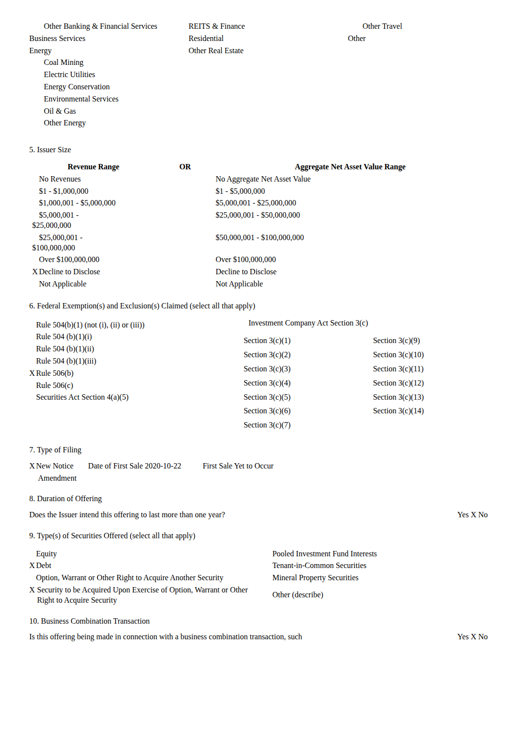Other Banking & Financial Services
Business Services
Energy
Coal Mining
Electric Utilities
Energy Conservation
Environmental Services
Oil & Gas
Other Energy
REITS & Finance
Residential
Other Real Estate
Other Travel
Other
5. Issuer Size
| Revenue Range | OR | Aggregate Net Asset Value Range |
| No Revenues | No Aggregate Net Asset Value |
| $1 - $1,000,000 | $1 - $5,000,000 |
| $1,000,001 - $5,000,000 | $5,000,001 - $25,000,000 |
| $5,000,001 - $25,000,000 | $25,000,001 - $50,000,000 |
| $25,000,001 - $100,000,000 | $50,000,001 - $100,000,000 |
| Over $100,000,000 | Over $100,000,000 |
| X Decline to Disclose | Decline to Disclose |
| Not Applicable | Not Applicable |
6. Federal Exemption(s) and Exclusion(s) Claimed (select all that apply)
Rule 504(b)(1) (not (i), (ii) or (iii))
Rule 504 (b)(1)(i)
Rule 504 (b)(1)(ii)
Rule 504 (b)(1)(iii)
XRule 506(b)
Rule 506(c)
Securities Act Section 4(a)(5)
Investment Company Act Section 3(c)
Section 3(c)(1)
Section 3(c)(2)
Section 3(c)(3)
Section 3(c)(4)
Section 3(c)(5)
Section 3(c)(6)
Section 3(c)(7)
Section 3(c)(9)
Section 3(c)(10)
Section 3(c)(11)
Section 3(c)(12)
Section 3(c)(13)
Section 3(c)(14)
7. Type of Filing
XNew Notice Date of First Sale 2020-10-22 First Sale Yet to Occur
Amendment
8. Duration of Offering
Does the Issuer intend this offering to last more than one year?
Yes X No
9. Type(s) of Securities Offered (select all that apply)
Equity
XDebt
Option, Warrant or Other Right to Acquire Another Security
X
Security to be Acquired Upon Exercise of Option, Warrant or Other Right to Acquire Security
Pooled Investment Fund Interests
Tenant-in-Common Securities
Mineral Property Securities
Other (describe)
10. Business Combination Transaction
Is this offering being made in connection with a business combination transaction, such
Yes X No